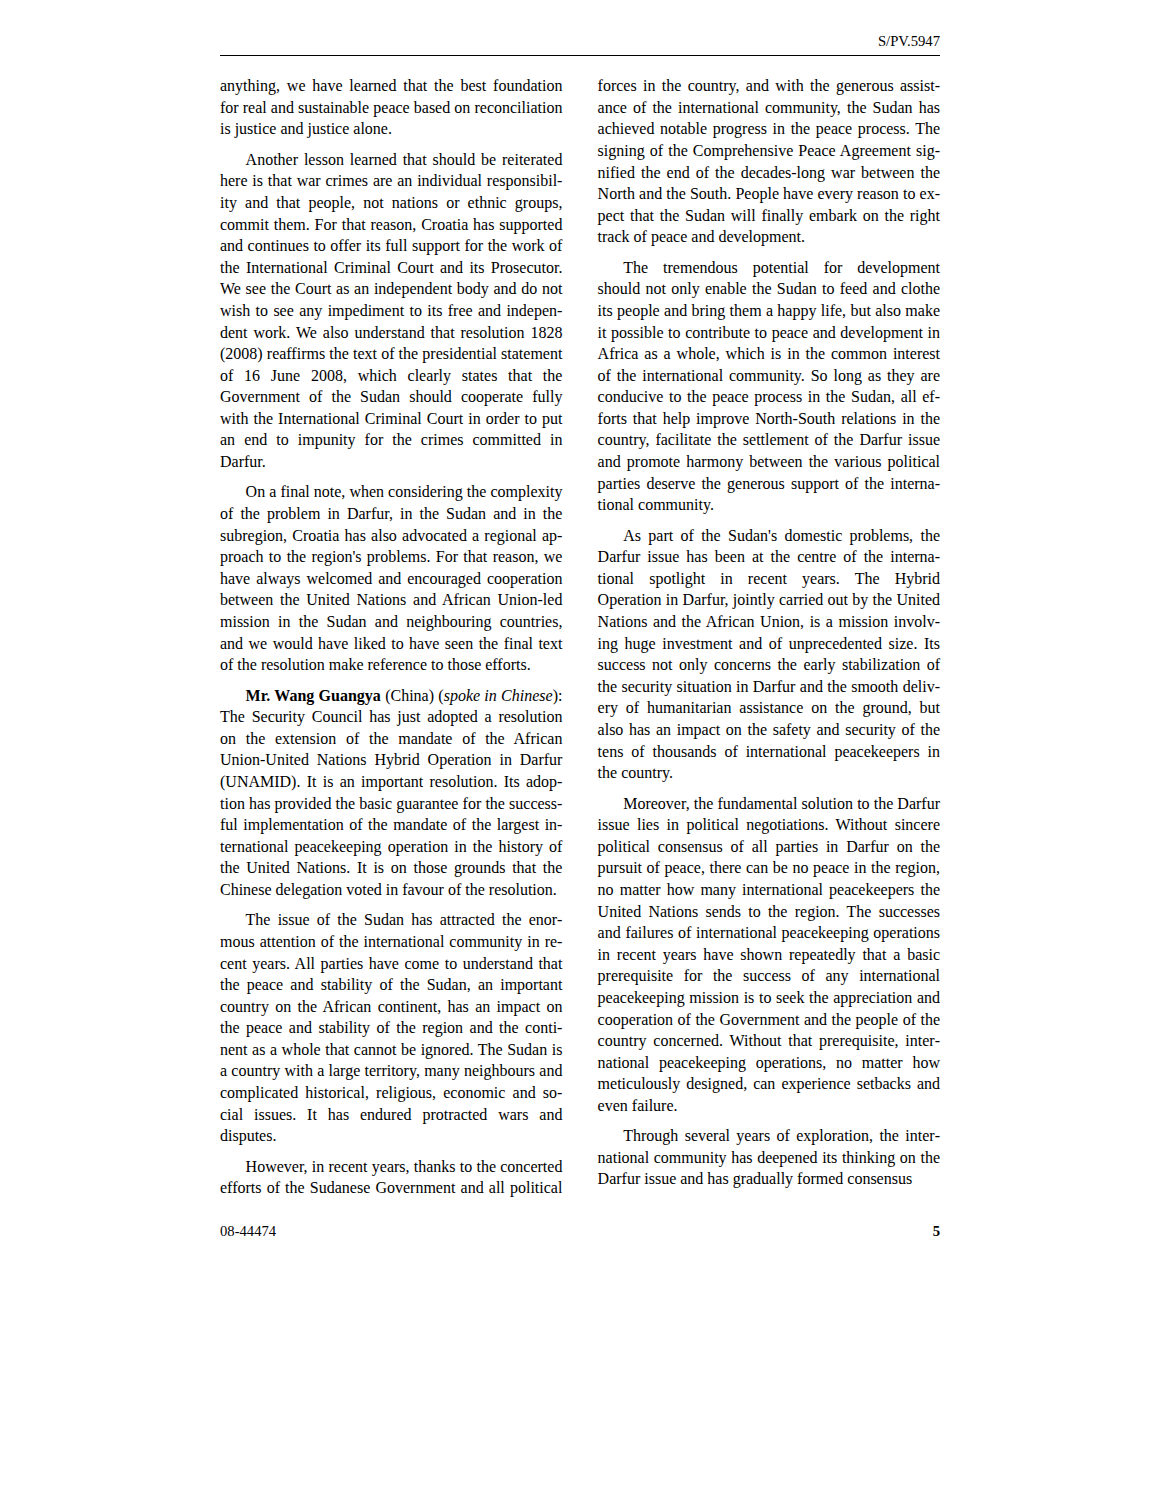S/PV.5947
anything, we have learned that the best foundation for real and sustainable peace based on reconciliation is justice and justice alone.
Another lesson learned that should be reiterated here is that war crimes are an individual responsibility and that people, not nations or ethnic groups, commit them. For that reason, Croatia has supported and continues to offer its full support for the work of the International Criminal Court and its Prosecutor. We see the Court as an independent body and do not wish to see any impediment to its free and independent work. We also understand that resolution 1828 (2008) reaffirms the text of the presidential statement of 16 June 2008, which clearly states that the Government of the Sudan should cooperate fully with the International Criminal Court in order to put an end to impunity for the crimes committed in Darfur.
On a final note, when considering the complexity of the problem in Darfur, in the Sudan and in the subregion, Croatia has also advocated a regional approach to the region's problems. For that reason, we have always welcomed and encouraged cooperation between the United Nations and African Union-led mission in the Sudan and neighbouring countries, and we would have liked to have seen the final text of the resolution make reference to those efforts.
Mr. Wang Guangya (China) (spoke in Chinese): The Security Council has just adopted a resolution on the extension of the mandate of the African Union-United Nations Hybrid Operation in Darfur (UNAMID). It is an important resolution. Its adoption has provided the basic guarantee for the successful implementation of the mandate of the largest international peacekeeping operation in the history of the United Nations. It is on those grounds that the Chinese delegation voted in favour of the resolution.
The issue of the Sudan has attracted the enormous attention of the international community in recent years. All parties have come to understand that the peace and stability of the Sudan, an important country on the African continent, has an impact on the peace and stability of the region and the continent as a whole that cannot be ignored. The Sudan is a country with a large territory, many neighbours and complicated historical, religious, economic and social issues. It has endured protracted wars and disputes.
However, in recent years, thanks to the concerted efforts of the Sudanese Government and all political forces in the country, and with the generous assistance of the international community, the Sudan has achieved notable progress in the peace process. The signing of the Comprehensive Peace Agreement signified the end of the decades-long war between the North and the South. People have every reason to expect that the Sudan will finally embark on the right track of peace and development.
The tremendous potential for development should not only enable the Sudan to feed and clothe its people and bring them a happy life, but also make it possible to contribute to peace and development in Africa as a whole, which is in the common interest of the international community. So long as they are conducive to the peace process in the Sudan, all efforts that help improve North-South relations in the country, facilitate the settlement of the Darfur issue and promote harmony between the various political parties deserve the generous support of the international community.
As part of the Sudan's domestic problems, the Darfur issue has been at the centre of the international spotlight in recent years. The Hybrid Operation in Darfur, jointly carried out by the United Nations and the African Union, is a mission involving huge investment and of unprecedented size. Its success not only concerns the early stabilization of the security situation in Darfur and the smooth delivery of humanitarian assistance on the ground, but also has an impact on the safety and security of the tens of thousands of international peacekeepers in the country.
Moreover, the fundamental solution to the Darfur issue lies in political negotiations. Without sincere political consensus of all parties in Darfur on the pursuit of peace, there can be no peace in the region, no matter how many international peacekeepers the United Nations sends to the region. The successes and failures of international peacekeeping operations in recent years have shown repeatedly that a basic prerequisite for the success of any international peacekeeping mission is to seek the appreciation and cooperation of the Government and the people of the country concerned. Without that prerequisite, international peacekeeping operations, no matter how meticulously designed, can experience setbacks and even failure.
Through several years of exploration, the international community has deepened its thinking on the Darfur issue and has gradually formed consensus
08-44474 5